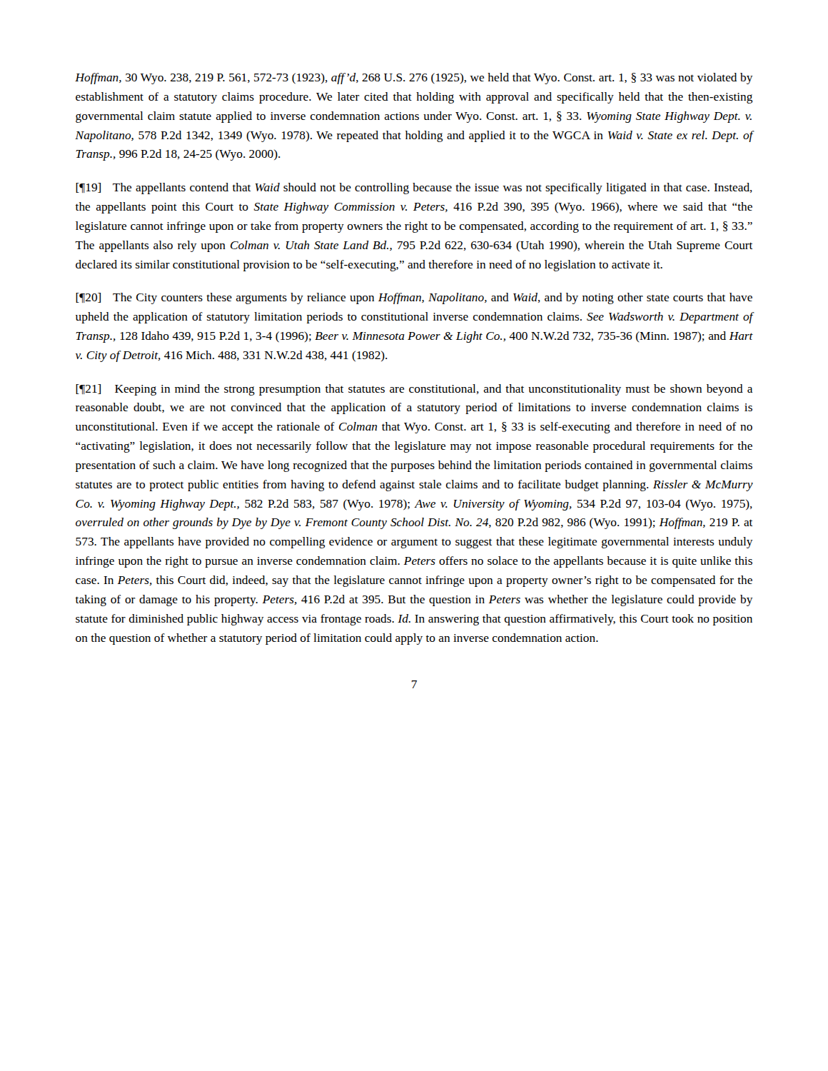Hoffman, 30 Wyo. 238, 219 P. 561, 572-73 (1923), aff’d, 268 U.S. 276 (1925), we held that Wyo. Const. art. 1, § 33 was not violated by establishment of a statutory claims procedure. We later cited that holding with approval and specifically held that the then-existing governmental claim statute applied to inverse condemnation actions under Wyo. Const. art. 1, § 33. Wyoming State Highway Dept. v. Napolitano, 578 P.2d 1342, 1349 (Wyo. 1978). We repeated that holding and applied it to the WGCA in Waid v. State ex rel. Dept. of Transp., 996 P.2d 18, 24-25 (Wyo. 2000).
[¶19] The appellants contend that Waid should not be controlling because the issue was not specifically litigated in that case. Instead, the appellants point this Court to State Highway Commission v. Peters, 416 P.2d 390, 395 (Wyo. 1966), where we said that “the legislature cannot infringe upon or take from property owners the right to be compensated, according to the requirement of art. 1, § 33.” The appellants also rely upon Colman v. Utah State Land Bd., 795 P.2d 622, 630-634 (Utah 1990), wherein the Utah Supreme Court declared its similar constitutional provision to be “self-executing,” and therefore in need of no legislation to activate it.
[¶20] The City counters these arguments by reliance upon Hoffman, Napolitano, and Waid, and by noting other state courts that have upheld the application of statutory limitation periods to constitutional inverse condemnation claims. See Wadsworth v. Department of Transp., 128 Idaho 439, 915 P.2d 1, 3-4 (1996); Beer v. Minnesota Power & Light Co., 400 N.W.2d 732, 735-36 (Minn. 1987); and Hart v. City of Detroit, 416 Mich. 488, 331 N.W.2d 438, 441 (1982).
[¶21] Keeping in mind the strong presumption that statutes are constitutional, and that unconstitutionality must be shown beyond a reasonable doubt, we are not convinced that the application of a statutory period of limitations to inverse condemnation claims is unconstitutional. Even if we accept the rationale of Colman that Wyo. Const. art 1, § 33 is self-executing and therefore in need of no “activating” legislation, it does not necessarily follow that the legislature may not impose reasonable procedural requirements for the presentation of such a claim. We have long recognized that the purposes behind the limitation periods contained in governmental claims statutes are to protect public entities from having to defend against stale claims and to facilitate budget planning. Rissler & McMurry Co. v. Wyoming Highway Dept., 582 P.2d 583, 587 (Wyo. 1978); Awe v. University of Wyoming, 534 P.2d 97, 103-04 (Wyo. 1975), overruled on other grounds by Dye by Dye v. Fremont County School Dist. No. 24, 820 P.2d 982, 986 (Wyo. 1991); Hoffman, 219 P. at 573. The appellants have provided no compelling evidence or argument to suggest that these legitimate governmental interests unduly infringe upon the right to pursue an inverse condemnation claim. Peters offers no solace to the appellants because it is quite unlike this case. In Peters, this Court did, indeed, say that the legislature cannot infringe upon a property owner’s right to be compensated for the taking of or damage to his property. Peters, 416 P.2d at 395. But the question in Peters was whether the legislature could provide by statute for diminished public highway access via frontage roads. Id. In answering that question affirmatively, this Court took no position on the question of whether a statutory period of limitation could apply to an inverse condemnation action.
7